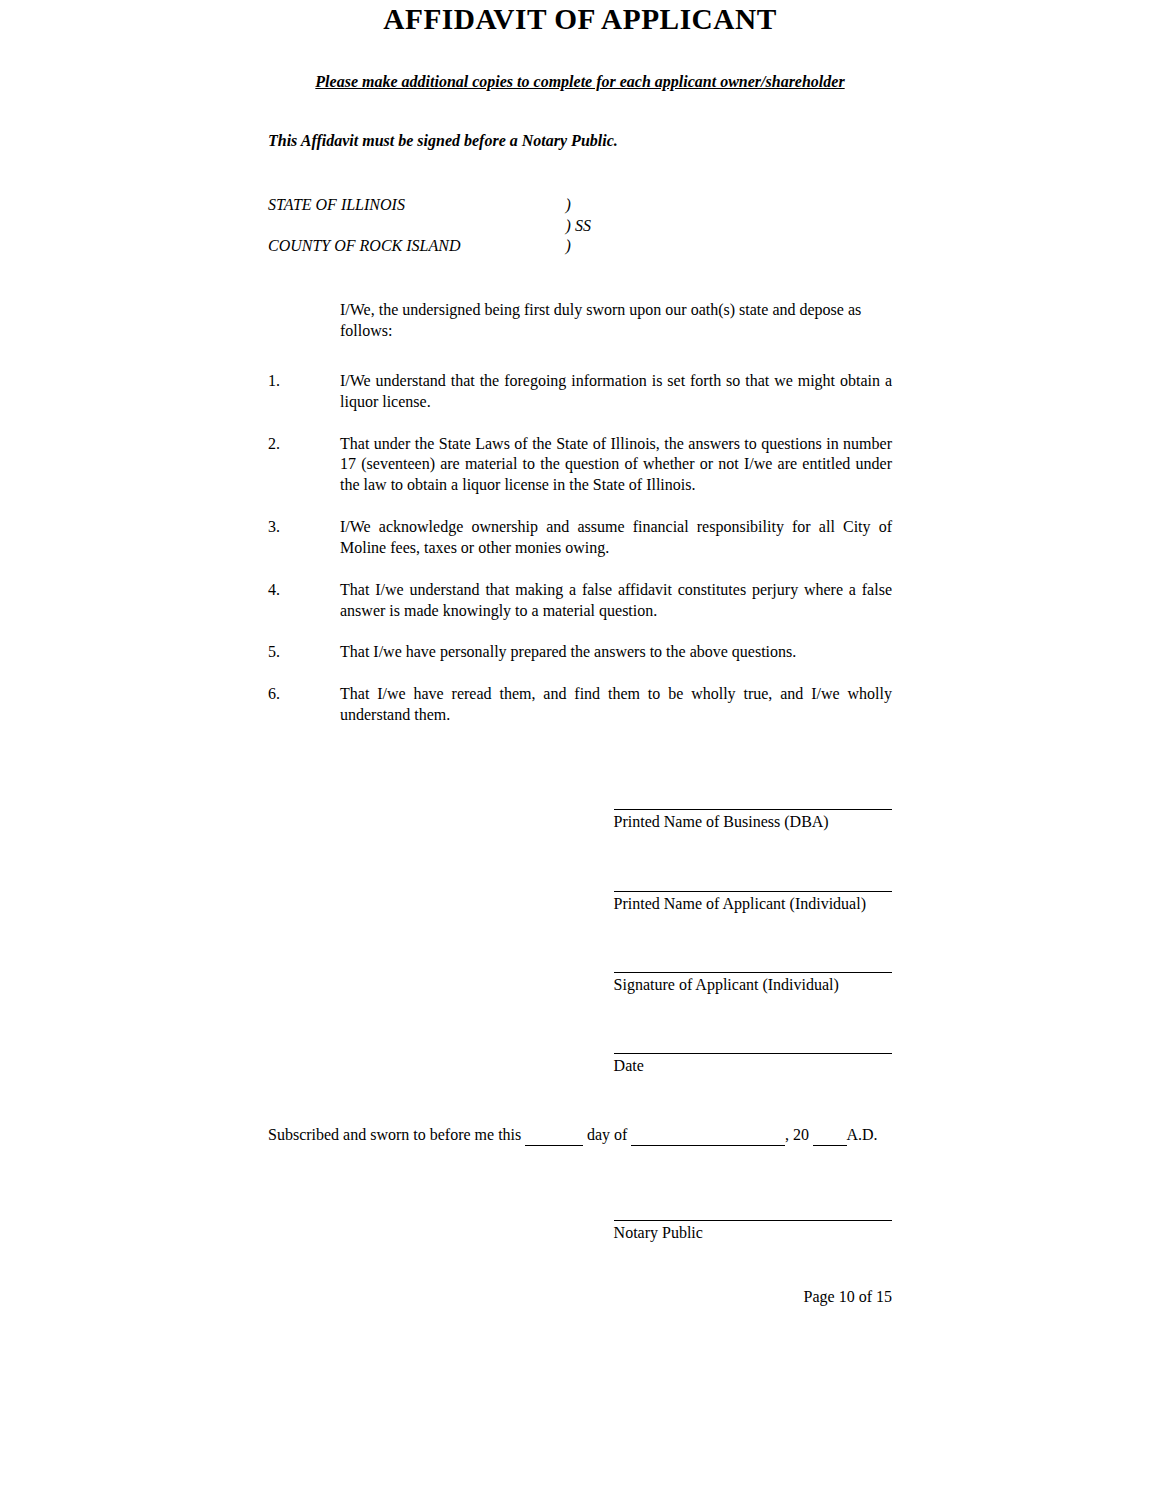AFFIDAVIT OF APPLICANT
Please make additional copies to complete for each applicant owner/shareholder
This Affidavit must be signed before a Notary Public.
| STATE OF ILLINOIS | ) | |
| | ) SS | |
| COUNTY OF ROCK ISLAND | ) | |
I/We, the undersigned being first duly sworn upon our oath(s) state and depose as follows:
1. I/We understand that the foregoing information is set forth so that we might obtain a liquor license.
2. That under the State Laws of the State of Illinois, the answers to questions in number 17 (seventeen) are material to the question of whether or not I/we are entitled under the law to obtain a liquor license in the State of Illinois.
3. I/We acknowledge ownership and assume financial responsibility for all City of Moline fees, taxes or other monies owing.
4. That I/we understand that making a false affidavit constitutes perjury where a false answer is made knowingly to a material question.
5. That I/we have personally prepared the answers to the above questions.
6. That I/we have reread them, and find them to be wholly true, and I/we wholly understand them.
Printed Name of Business (DBA)
Printed Name of Applicant (Individual)
Signature of Applicant (Individual)
Date
Subscribed and sworn to before me this day of , 20 A.D.
Notary Public
Page 10 of 15